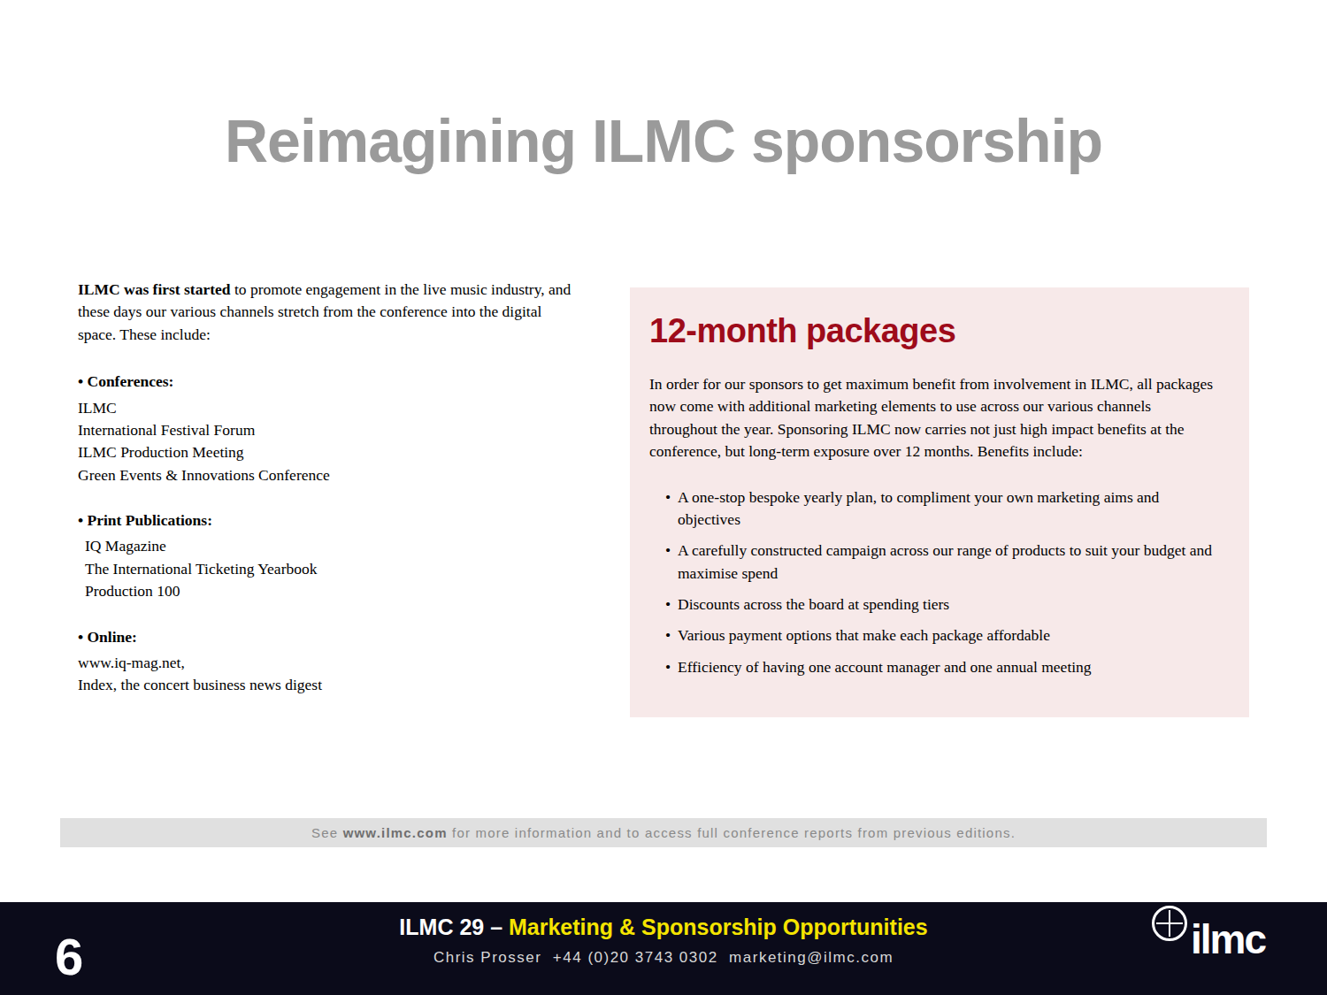Reimagining ILMC sponsorship
ILMC was first started to promote engagement in the live music industry, and these days our various channels stretch from the conference into the digital space. These include:
• Conferences:
ILMC
International Festival Forum
ILMC Production Meeting
Green Events & Innovations Conference
• Print Publications:
IQ Magazine
The International Ticketing Yearbook
Production 100
• Online:
www.iq-mag.net,
Index, the concert business news digest
12-month packages
In order for our sponsors to get maximum benefit from involvement in ILMC, all packages now come with additional marketing elements to use across our various channels throughout the year. Sponsoring ILMC now carries not just high impact benefits at the conference, but long-term exposure over 12 months. Benefits include:
A one-stop bespoke yearly plan, to compliment your own marketing aims and objectives
A carefully constructed campaign across our range of products to suit your budget and maximise spend
Discounts across the board at spending tiers
Various payment options that make each package affordable
Efficiency of having one account manager and one annual meeting
See www.ilmc.com for more information and to access full conference reports from previous editions.
6
ILMC 29 – Marketing & Sponsorship Opportunities
Chris Prosser +44 (0)20 3743 0302 marketing@ilmc.com
ilmc